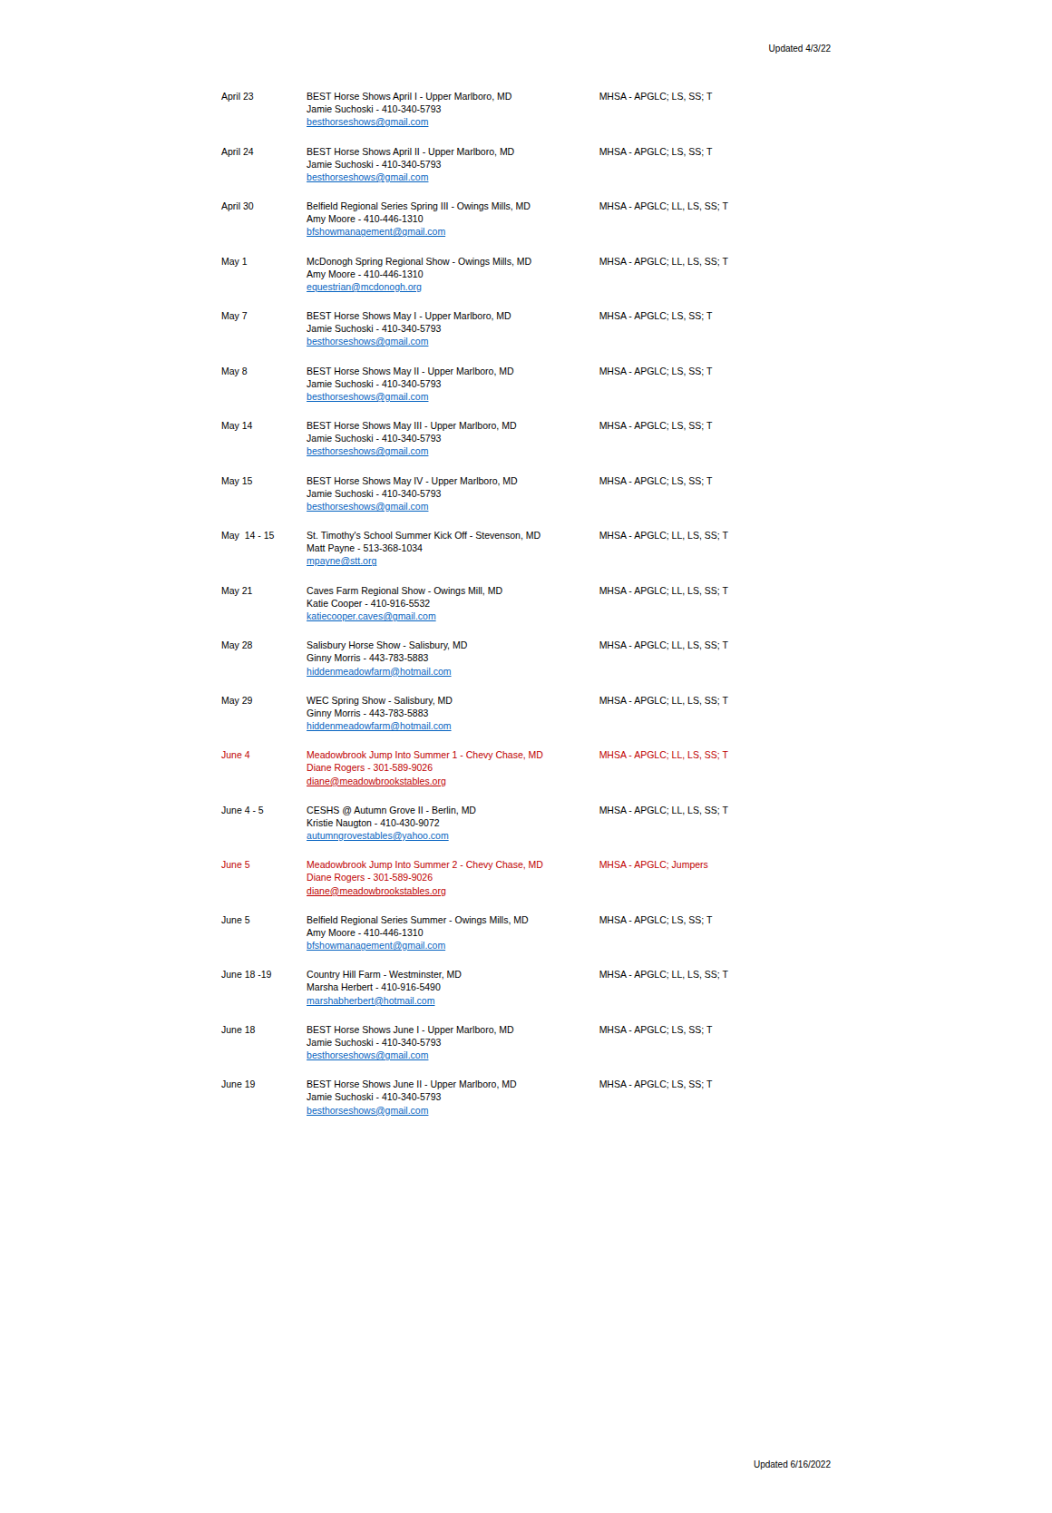Updated 4/3/22
| April 23 | BEST Horse Shows April I - Upper Marlboro, MD Jamie Suchoski - 410-340-5793 besthorseshows@gmail.com | MHSA - APGLC; LS, SS; T |
| April 24 | BEST Horse Shows April II - Upper Marlboro, MD Jamie Suchoski - 410-340-5793 besthorseshows@gmail.com | MHSA - APGLC; LS, SS; T |
| April 30 | Belfield Regional Series Spring III - Owings Mills, MD Amy Moore - 410-446-1310 bfshowmanagement@gmail.com | MHSA - APGLC; LL, LS, SS; T |
| May 1 | McDonogh Spring Regional Show - Owings Mills, MD Amy Moore - 410-446-1310 equestrian@mcdonogh.org | MHSA - APGLC; LL, LS, SS; T |
| May 7 | BEST Horse Shows May I - Upper Marlboro, MD Jamie Suchoski - 410-340-5793 besthorseshows@gmail.com | MHSA - APGLC; LS, SS; T |
| May 8 | BEST Horse Shows May II - Upper Marlboro, MD Jamie Suchoski - 410-340-5793 besthorseshows@gmail.com | MHSA - APGLC; LS, SS; T |
| May 14 | BEST Horse Shows May III - Upper Marlboro, MD Jamie Suchoski - 410-340-5793 besthorseshows@gmail.com | MHSA - APGLC; LS, SS; T |
| May 15 | BEST Horse Shows May IV - Upper Marlboro, MD Jamie Suchoski - 410-340-5793 besthorseshows@gmail.com | MHSA - APGLC; LS, SS; T |
| May 14 - 15 | St. Timothy's School Summer Kick Off - Stevenson, MD Matt Payne - 513-368-1034 mpayne@stt.org | MHSA - APGLC; LL, LS, SS; T |
| May 21 | Caves Farm Regional Show - Owings Mill, MD Katie Cooper - 410-916-5532 katiecooper.caves@gmail.com | MHSA - APGLC; LL, LS, SS; T |
| May 28 | Salisbury Horse Show - Salisbury, MD Ginny Morris - 443-783-5883 hiddenmeadowfarm@hotmail.com | MHSA - APGLC; LL, LS, SS; T |
| May 29 | WEC Spring Show - Salisbury, MD Ginny Morris - 443-783-5883 hiddenmeadowfarm@hotmail.com | MHSA - APGLC; LL, LS, SS; T |
| June 4 | Meadowbrook Jump Into Summer 1 - Chevy Chase, MD Diane Rogers - 301-589-9026 diane@meadowbrookstables.org | MHSA - APGLC; LL, LS, SS; T |
| June 4 - 5 | CESHS @ Autumn Grove II - Berlin, MD Kristie Naugton - 410-430-9072 autumngrovestables@yahoo.com | MHSA - APGLC; LL, LS, SS; T |
| June 5 | Meadowbrook Jump Into Summer 2 - Chevy Chase, MD Diane Rogers - 301-589-9026 diane@meadowbrookstables.org | MHSA - APGLC; Jumpers |
| June 5 | Belfield Regional Series Summer - Owings Mills, MD Amy Moore - 410-446-1310 bfshowmanagement@gmail.com | MHSA - APGLC; LS, SS; T |
| June 18 -19 | Country Hill Farm - Westminster, MD Marsha Herbert - 410-916-5490 marshabherbert@hotmail.com | MHSA - APGLC; LL, LS, SS; T |
| June 18 | BEST Horse Shows June I - Upper Marlboro, MD Jamie Suchoski - 410-340-5793 besthorseshows@gmail.com | MHSA - APGLC; LS, SS; T |
| June 19 | BEST Horse Shows June II - Upper Marlboro, MD Jamie Suchoski - 410-340-5793 besthorseshows@gmail.com | MHSA - APGLC; LS, SS; T |
Updated 6/16/2022